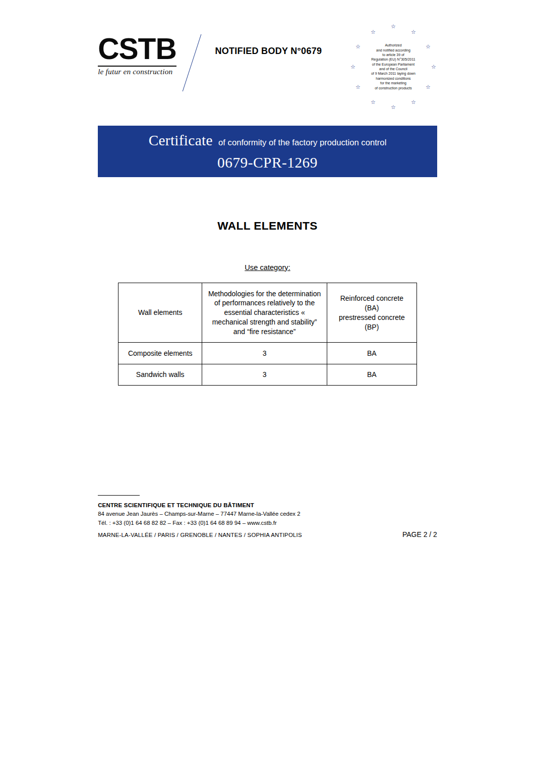CSTB
le futur en construction
NOTIFIED BODY N°0679
☆
☆
☆
☆
☆
☆
☆
☆
☆
☆
☆
☆
Authorized
and notified according
to article 39 of
Regulation (EU) N°305/2011
of the European Parliament
and of the Council
of 9 March 2011 laying down
harmonized conditions
for the marketing
of construction products
Certificate of conformity of the factory production control 0679-CPR-1269
WALL ELEMENTS
Use category:
| Wall elements | Methodologies for the determination of performances relatively to the essential characteristics « mechanical strength and stability” and “fire resistance” | Reinforced concrete (BA) prestressed concrete (BP) |
| --- | --- | --- |
| Composite elements | 3 | BA |
| Sandwich walls | 3 | BA |
CENTRE SCIENTIFIQUE ET TECHNIQUE DU BÂTIMENT
84 avenue Jean Jaurès – Champs-sur-Marne – 77447 Marne-la-Vallée cedex 2
Tél. : +33 (0)1 64 68 82 82 – Fax : +33 (0)1 64 68 89 94 – www.cstb.fr
MARNE-LA-VALLÉE / PARIS / GRENOBLE / NANTES / SOPHIA ANTIPOLIS
PAGE 2 / 2